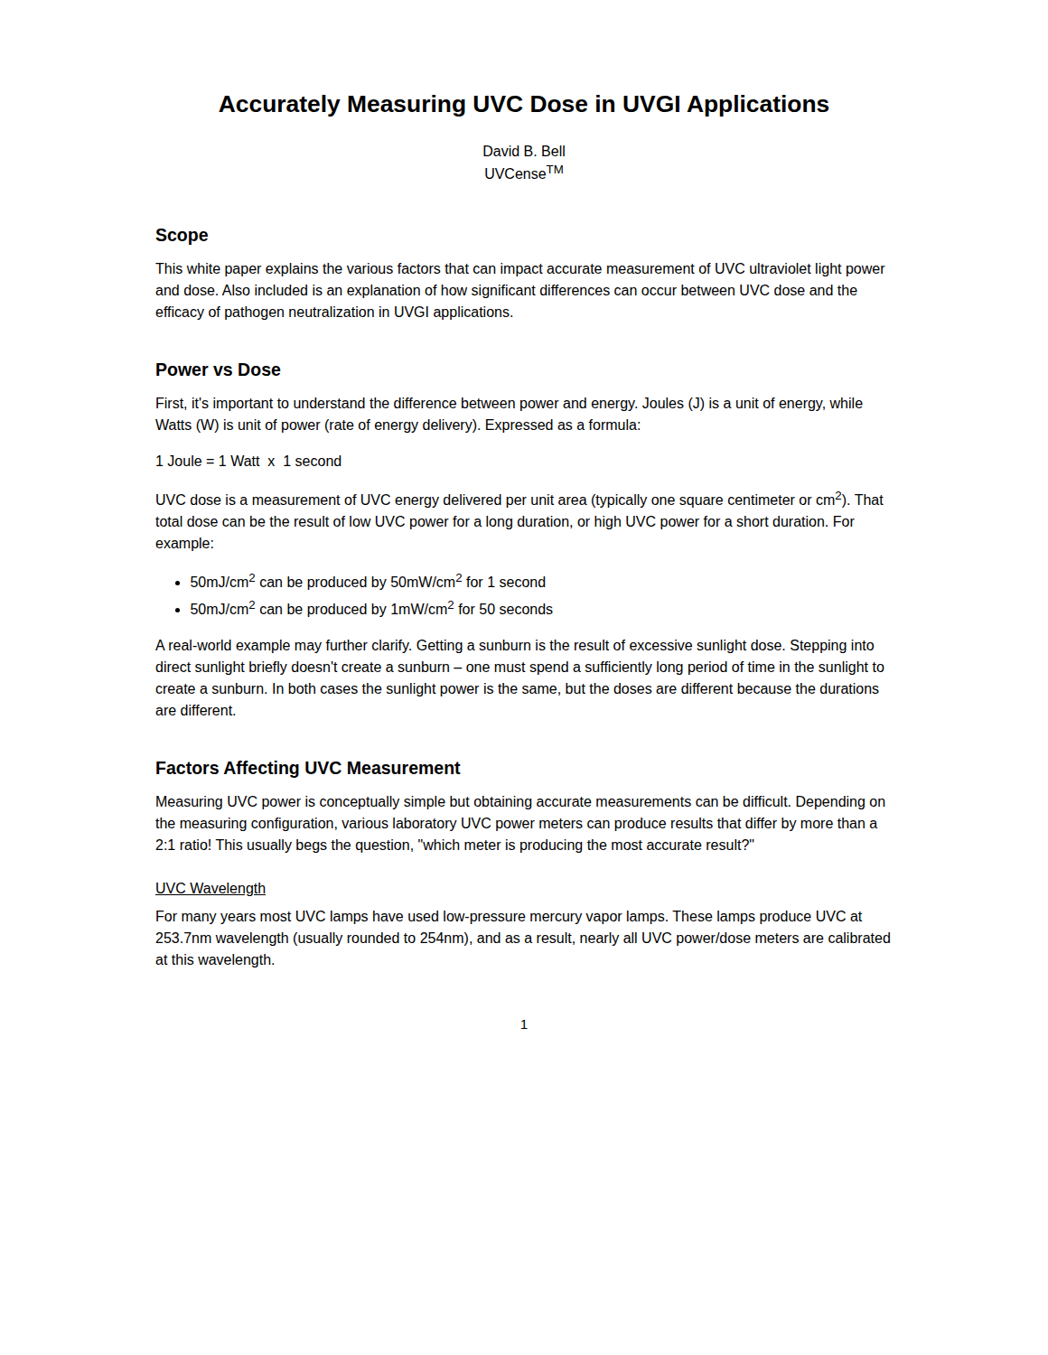Accurately Measuring UVC Dose in UVGI Applications
David B. Bell
UVCenseTM
Scope
This white paper explains the various factors that can impact accurate measurement of UVC ultraviolet light power and dose. Also included is an explanation of how significant differences can occur between UVC dose and the efficacy of pathogen neutralization in UVGI applications.
Power vs Dose
First, it's important to understand the difference between power and energy. Joules (J) is a unit of energy, while Watts (W) is unit of power (rate of energy delivery). Expressed as a formula:
1 Joule = 1 Watt x 1 second
UVC dose is a measurement of UVC energy delivered per unit area (typically one square centimeter or cm2). That total dose can be the result of low UVC power for a long duration, or high UVC power for a short duration. For example:
50mJ/cm2 can be produced by 50mW/cm2 for 1 second
50mJ/cm2 can be produced by 1mW/cm2 for 50 seconds
A real-world example may further clarify. Getting a sunburn is the result of excessive sunlight dose. Stepping into direct sunlight briefly doesn't create a sunburn – one must spend a sufficiently long period of time in the sunlight to create a sunburn. In both cases the sunlight power is the same, but the doses are different because the durations are different.
Factors Affecting UVC Measurement
Measuring UVC power is conceptually simple but obtaining accurate measurements can be difficult. Depending on the measuring configuration, various laboratory UVC power meters can produce results that differ by more than a 2:1 ratio! This usually begs the question, "which meter is producing the most accurate result?"
UVC Wavelength
For many years most UVC lamps have used low-pressure mercury vapor lamps. These lamps produce UVC at 253.7nm wavelength (usually rounded to 254nm), and as a result, nearly all UVC power/dose meters are calibrated at this wavelength.
1